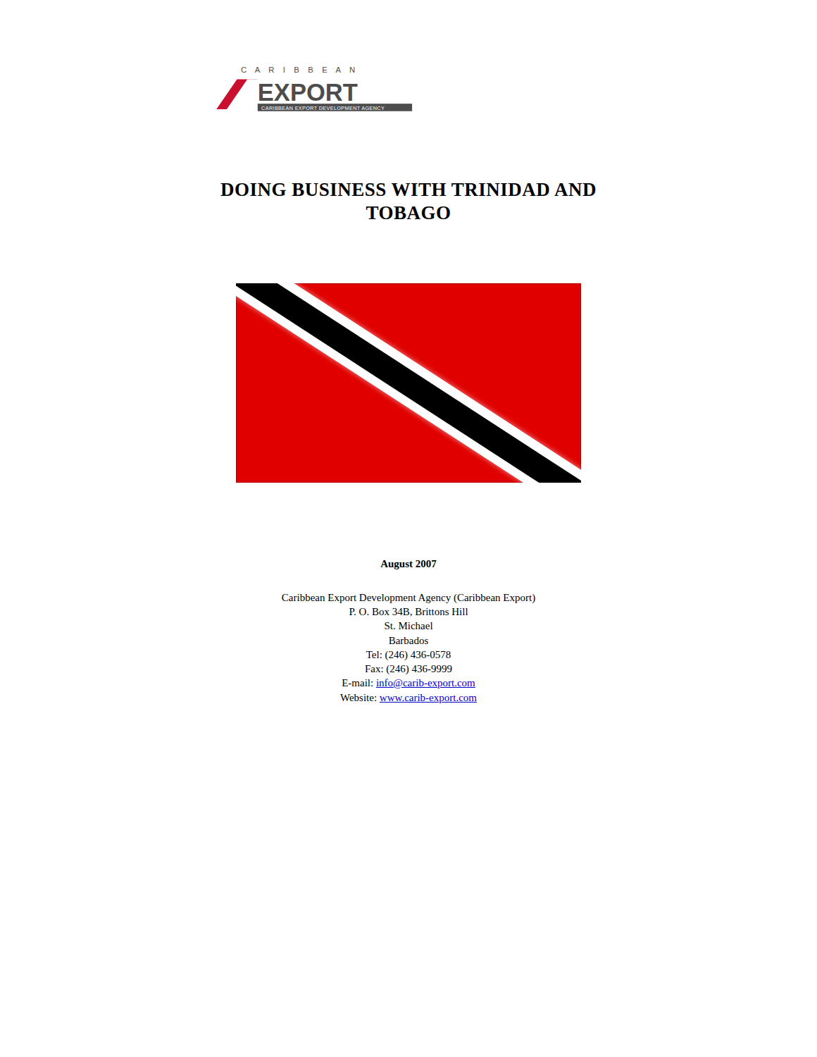C A R I B B E A N EXPORT CARIBBEAN EXPORT DEVELOPMENT AGENCY
DOING BUSINESS WITH TRINIDAD AND
TOBAGO
August 2007
Caribbean Export Development Agency (Caribbean Export)
P. O. Box 34B, Brittons Hill
St. Michael
Barbados
Tel: (246) 436-0578
Fax: (246) 436-9999
E-mail: info@carib-export.com
Website: www.carib-export.com